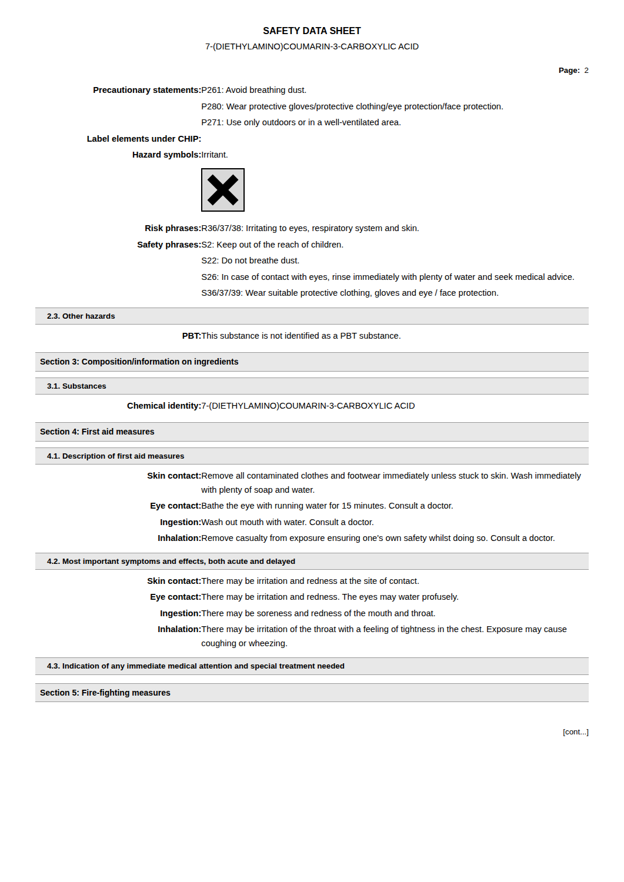SAFETY DATA SHEET
7-(DIETHYLAMINO)COUMARIN-3-CARBOXYLIC ACID
Page: 2
| Precautionary statements: | P261: Avoid breathing dust. |
| | P280: Wear protective gloves/protective clothing/eye protection/face protection. |
| | P271: Use only outdoors or in a well-ventilated area. |
| Label elements under CHIP: | |
| Hazard symbols: | Irritant. |
| Risk phrases: | R36/37/38: Irritating to eyes, respiratory system and skin. |
| Safety phrases: | S2: Keep out of the reach of children. |
| | S22: Do not breathe dust. |
| | S26: In case of contact with eyes, rinse immediately with plenty of water and seek medical advice. |
| | S36/37/39: Wear suitable protective clothing, gloves and eye / face protection. |
2.3. Other hazards
| PBT: | This substance is not identified as a PBT substance. |
Section 3: Composition/information on ingredients
3.1. Substances
| Chemical identity: | 7-(DIETHYLAMINO)COUMARIN-3-CARBOXYLIC ACID |
Section 4: First aid measures
4.1. Description of first aid measures
| Skin contact: | Remove all contaminated clothes and footwear immediately unless stuck to skin. Wash immediately with plenty of soap and water. |
| Eye contact: | Bathe the eye with running water for 15 minutes. Consult a doctor. |
| Ingestion: | Wash out mouth with water. Consult a doctor. |
| Inhalation: | Remove casualty from exposure ensuring one's own safety whilst doing so. Consult a doctor. |
4.2. Most important symptoms and effects, both acute and delayed
| Skin contact: | There may be irritation and redness at the site of contact. |
| Eye contact: | There may be irritation and redness. The eyes may water profusely. |
| Ingestion: | There may be soreness and redness of the mouth and throat. |
| Inhalation: | There may be irritation of the throat with a feeling of tightness in the chest. Exposure may cause coughing or wheezing. |
4.3. Indication of any immediate medical attention and special treatment needed
Section 5: Fire-fighting measures
[cont...]